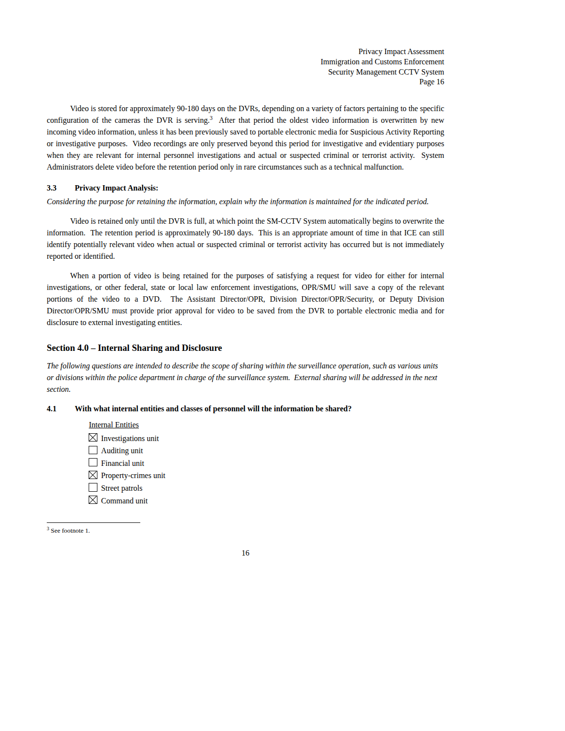Privacy Impact Assessment
Immigration and Customs Enforcement
Security Management CCTV System
Page 16
Video is stored for approximately 90-180 days on the DVRs, depending on a variety of factors pertaining to the specific configuration of the cameras the DVR is serving.3 After that period the oldest video information is overwritten by new incoming video information, unless it has been previously saved to portable electronic media for Suspicious Activity Reporting or investigative purposes. Video recordings are only preserved beyond this period for investigative and evidentiary purposes when they are relevant for internal personnel investigations and actual or suspected criminal or terrorist activity. System Administrators delete video before the retention period only in rare circumstances such as a technical malfunction.
3.3 Privacy Impact Analysis:
Considering the purpose for retaining the information, explain why the information is maintained for the indicated period.
Video is retained only until the DVR is full, at which point the SM-CCTV System automatically begins to overwrite the information. The retention period is approximately 90-180 days. This is an appropriate amount of time in that ICE can still identify potentially relevant video when actual or suspected criminal or terrorist activity has occurred but is not immediately reported or identified.
When a portion of video is being retained for the purposes of satisfying a request for video for either for internal investigations, or other federal, state or local law enforcement investigations, OPR/SMU will save a copy of the relevant portions of the video to a DVD. The Assistant Director/OPR, Division Director/OPR/Security, or Deputy Division Director/OPR/SMU must provide prior approval for video to be saved from the DVR to portable electronic media and for disclosure to external investigating entities.
Section 4.0 – Internal Sharing and Disclosure
The following questions are intended to describe the scope of sharing within the surveillance operation, such as various units or divisions within the police department in charge of the surveillance system. External sharing will be addressed in the next section.
4.1 With what internal entities and classes of personnel will the information be shared?
Internal Entities
Investigations unit
Auditing unit
Financial unit
Property-crimes unit
Street patrols
Command unit
3 See footnote 1.
16